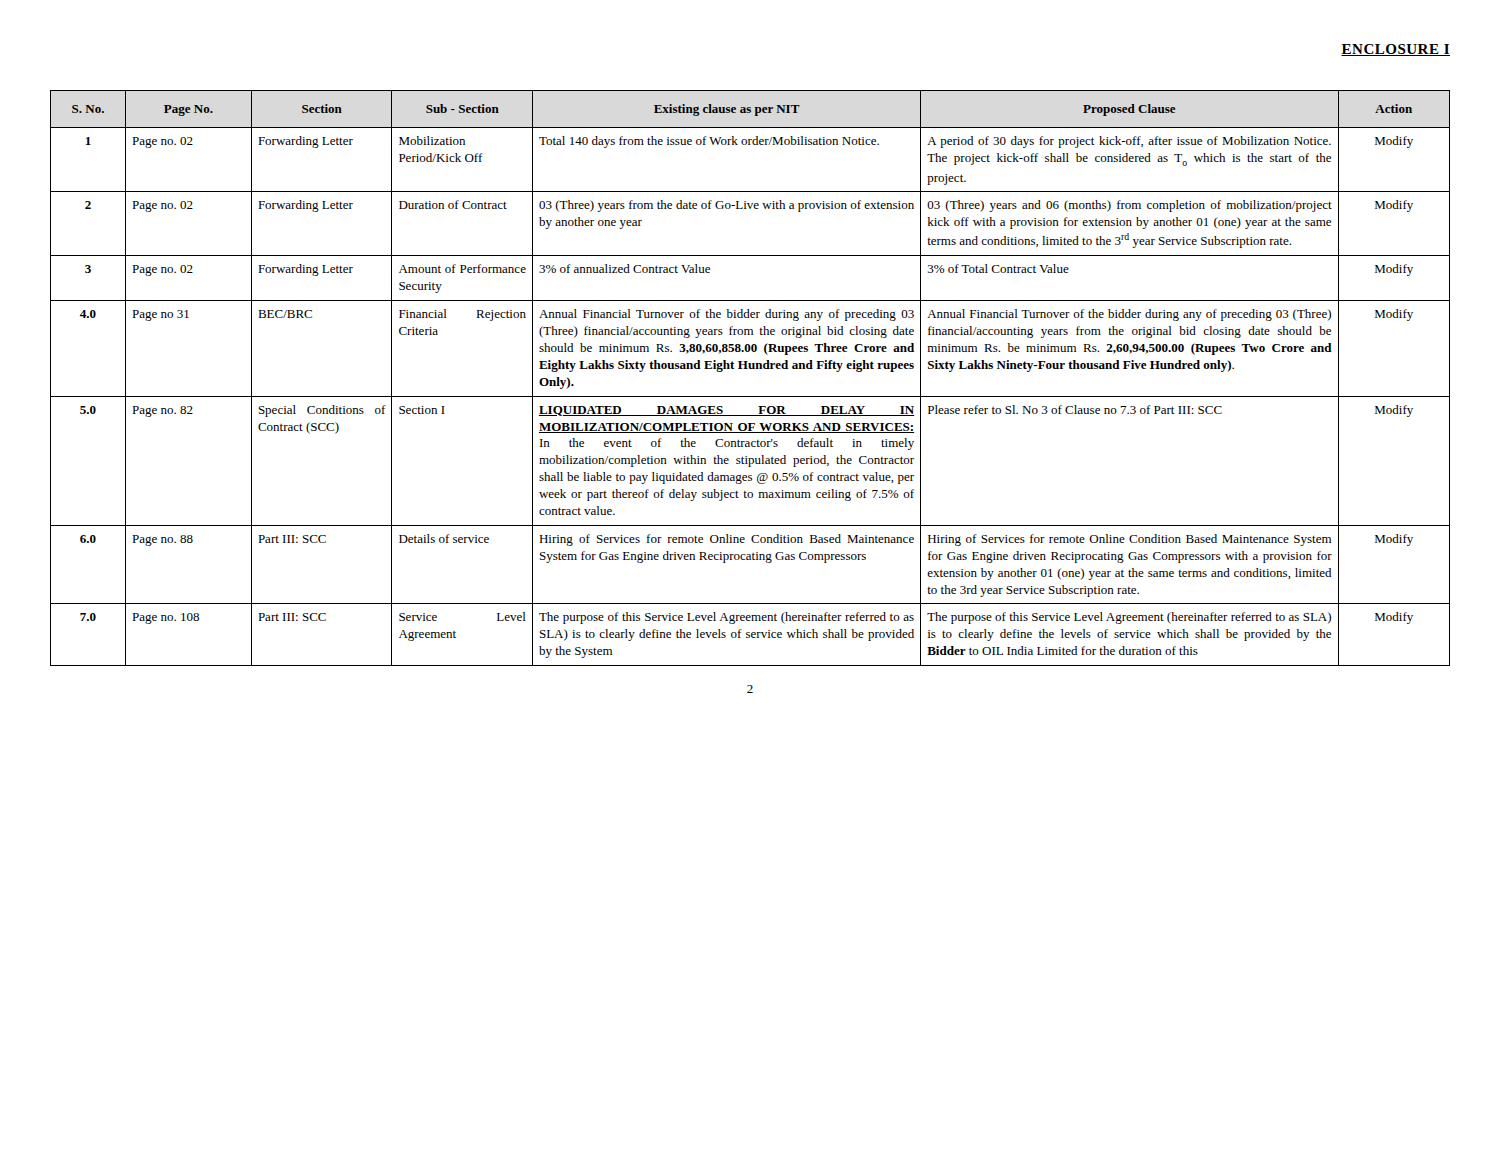ENCLOSURE I
| S. No. | Page No. | Section | Sub - Section | Existing clause as per NIT | Proposed Clause | Action |
| --- | --- | --- | --- | --- | --- | --- |
| 1 | Page no. 02 | Forwarding Letter | Mobilization Period/Kick Off | Total 140 days from the issue of Work order/Mobilisation Notice. | A period of 30 days for project kick-off, after issue of Mobilization Notice. The project kick-off shall be considered as T o which is the start of the project. | Modify |
| 2 | Page no. 02 | Forwarding Letter | Duration of Contract | 03 (Three) years from the date of Go-Live with a provision of extension by another one year | 03 (Three) years and 06 (months) from completion of mobilization/project kick off with a provision for extension by another 01 (one) year at the same terms and conditions, limited to the 3 rd year Service Subscription rate. | Modify |
| 3 | Page no. 02 | Forwarding Letter | Amount of Performance Security | 3% of annualized Contract Value | 3% of Total Contract Value | Modify |
| 4.0 | Page no 31 | BEC/BRC | Financial Rejection Criteria | Annual Financial Turnover of the bidder during any of preceding 03 (Three) financial/accounting years from the original bid closing date should be minimum Rs. 3,80,60,858.00 (Rupees Three Crore and Eighty Lakhs Sixty thousand Eight Hundred and Fifty eight rupees Only). | Annual Financial Turnover of the bidder during any of preceding 03 (Three) financial/accounting years from the original bid closing date should be minimum Rs. be minimum Rs. 2,60,94,500.00 (Rupees Two Crore and Sixty Lakhs Ninety-Four thousand Five Hundred only) . | Modify |
| 5.0 | Page no. 82 | Special Conditions of Contract (SCC) | Section I | LIQUIDATED DAMAGES FOR DELAY IN MOBILIZATION/COMPLETION OF WORKS AND SERVICES: In the event of the Contractor's default in timely mobilization/completion within the stipulated period, the Contractor shall be liable to pay liquidated damages @ 0.5% of contract value, per week or part thereof of delay subject to maximum ceiling of 7.5% of contract value. | Please refer to Sl. No 3 of Clause no 7.3 of Part III: SCC | Modify |
| 6.0 | Page no. 88 | Part III: SCC | Details of service | Hiring of Services for remote Online Condition Based Maintenance System for Gas Engine driven Reciprocating Gas Compressors | Hiring of Services for remote Online Condition Based Maintenance System for Gas Engine driven Reciprocating Gas Compressors with a provision for extension by another 01 (one) year at the same terms and conditions, limited to the 3rd year Service Subscription rate. | Modify |
| 7.0 | Page no. 108 | Part III: SCC | Service Level Agreement | The purpose of this Service Level Agreement (hereinafter referred to as SLA) is to clearly define the levels of service which shall be provided by the System | The purpose of this Service Level Agreement (hereinafter referred to as SLA) is to clearly define the levels of service which shall be provided by the Bidder to OIL India Limited for the duration of this | Modify |
2